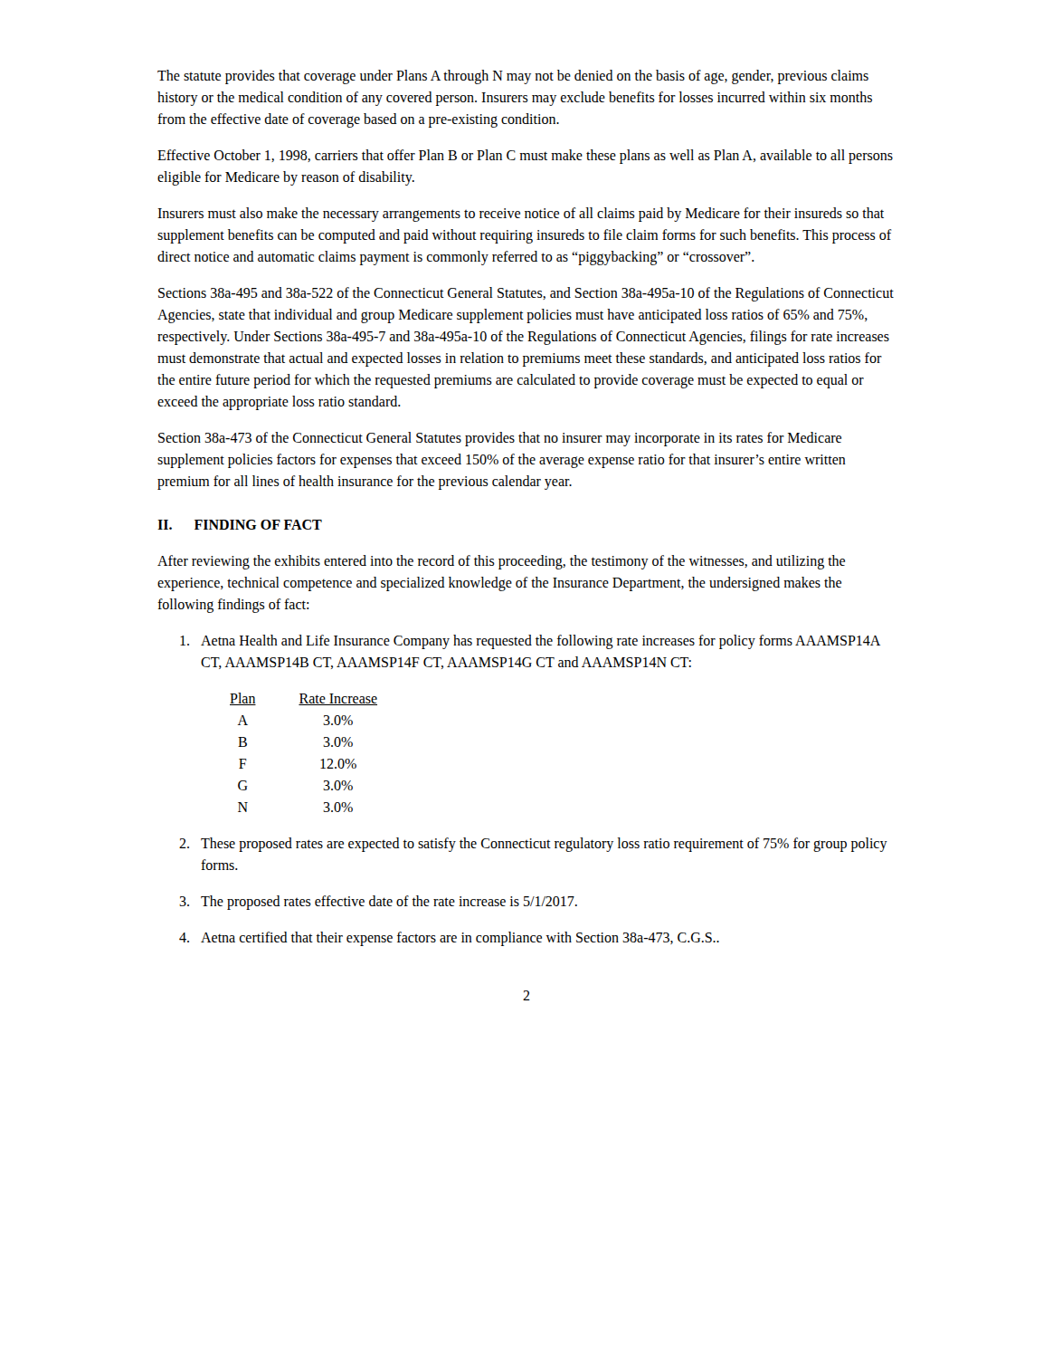The statute provides that coverage under Plans A through N may not be denied on the basis of age, gender, previous claims history or the medical condition of any covered person. Insurers may exclude benefits for losses incurred within six months from the effective date of coverage based on a pre-existing condition.
Effective October 1, 1998, carriers that offer Plan B or Plan C must make these plans as well as Plan A, available to all persons eligible for Medicare by reason of disability.
Insurers must also make the necessary arrangements to receive notice of all claims paid by Medicare for their insureds so that supplement benefits can be computed and paid without requiring insureds to file claim forms for such benefits. This process of direct notice and automatic claims payment is commonly referred to as “piggybacking” or “crossover”.
Sections 38a-495 and 38a-522 of the Connecticut General Statutes, and Section 38a-495a-10 of the Regulations of Connecticut Agencies, state that individual and group Medicare supplement policies must have anticipated loss ratios of 65% and 75%, respectively. Under Sections 38a-495-7 and 38a-495a-10 of the Regulations of Connecticut Agencies, filings for rate increases must demonstrate that actual and expected losses in relation to premiums meet these standards, and anticipated loss ratios for the entire future period for which the requested premiums are calculated to provide coverage must be expected to equal or exceed the appropriate loss ratio standard.
Section 38a-473 of the Connecticut General Statutes provides that no insurer may incorporate in its rates for Medicare supplement policies factors for expenses that exceed 150% of the average expense ratio for that insurer’s entire written premium for all lines of health insurance for the previous calendar year.
II. FINDING OF FACT
After reviewing the exhibits entered into the record of this proceeding, the testimony of the witnesses, and utilizing the experience, technical competence and specialized knowledge of the Insurance Department, the undersigned makes the following findings of fact:
Aetna Health and Life Insurance Company has requested the following rate increases for policy forms AAAMSP14A CT, AAAMSP14B CT, AAAMSP14F CT, AAAMSP14G CT and AAAMSP14N CT:
| Plan | Rate Increase |
| --- | --- |
| A | 3.0% |
| B | 3.0% |
| F | 12.0% |
| G | 3.0% |
| N | 3.0% |
These proposed rates are expected to satisfy the Connecticut regulatory loss ratio requirement of 75% for group policy forms.
The proposed rates effective date of the rate increase is 5/1/2017.
Aetna certified that their expense factors are in compliance with Section 38a-473, C.G.S..
2